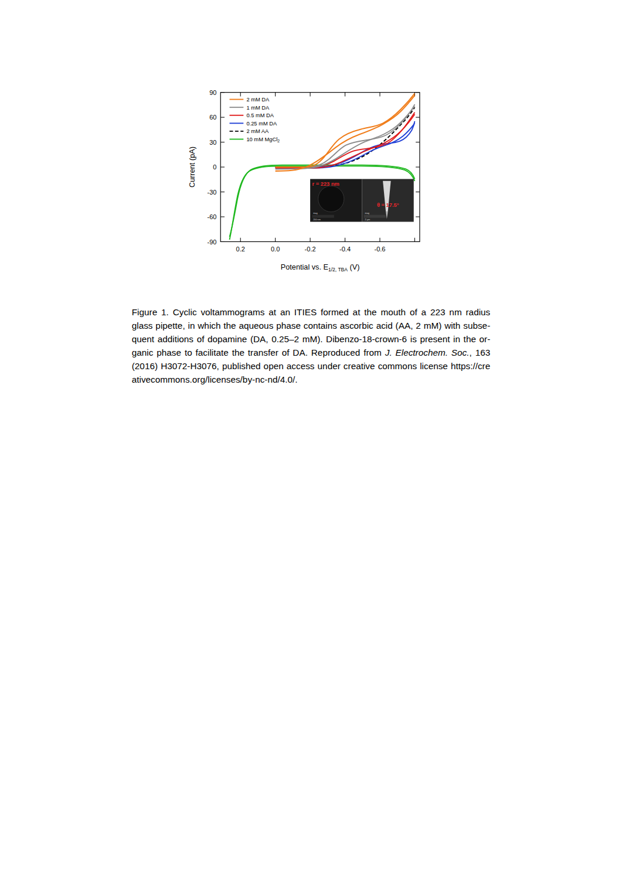90 60 30 0 -30 -60 -90 Current (pA) 0.2 0.0 -0.2 -0.4 -0.6 Potential vs. E1/2, TBA (V) 2 mM DA 1 mM DA 0.5 mM DA 0.25 mM DA 2 mM AA 10 mM MgCl2 r = 223 nm mag 200 nm θ = 17.5° mag 2 µm
Figure 1. Cyclic voltammograms at an ITIES formed at the mouth of a 223 nm radius glass pipette, in which the aqueous phase contains ascorbic acid (AA, 2 mM) with subsequent additions of dopamine (DA, 0.25–2 mM). Dibenzo-18-crown-6 is present in the organic phase to facilitate the transfer of DA. Reproduced from J. Electrochem. Soc., 163 (2016) H3072-H3076, published open access under creative commons license https://creativecommons.org/licenses/by-nc-nd/4.0/.